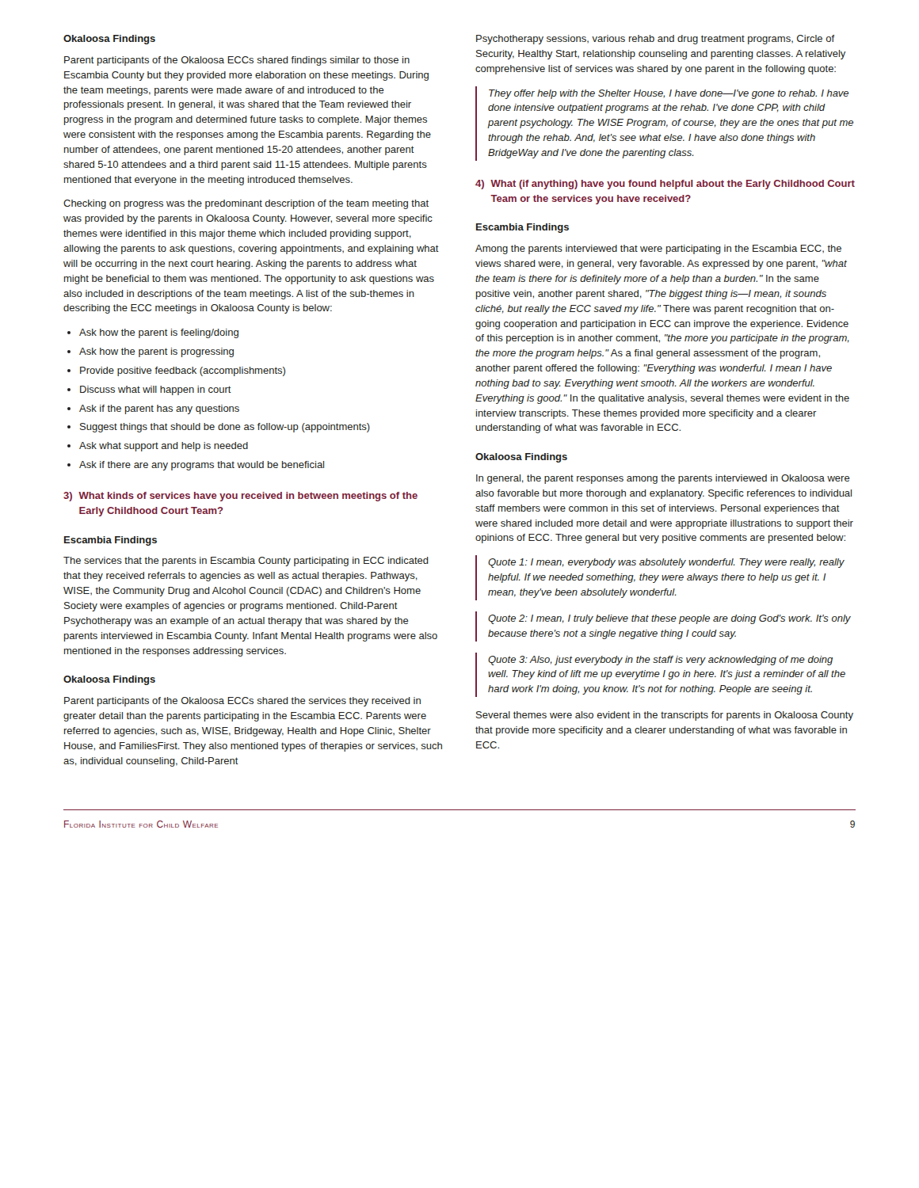Okaloosa Findings
Parent participants of the Okaloosa ECCs shared findings similar to those in Escambia County but they provided more elaboration on these meetings. During the team meetings, parents were made aware of and introduced to the professionals present. In general, it was shared that the Team reviewed their progress in the program and determined future tasks to complete. Major themes were consistent with the responses among the Escambia parents. Regarding the number of attendees, one parent mentioned 15-20 attendees, another parent shared 5-10 attendees and a third parent said 11-15 attendees. Multiple parents mentioned that everyone in the meeting introduced themselves.
Checking on progress was the predominant description of the team meeting that was provided by the parents in Okaloosa County. However, several more specific themes were identified in this major theme which included providing support, allowing the parents to ask questions, covering appointments, and explaining what will be occurring in the next court hearing. Asking the parents to address what might be beneficial to them was mentioned. The opportunity to ask questions was also included in descriptions of the team meetings. A list of the sub-themes in describing the ECC meetings in Okaloosa County is below:
Ask how the parent is feeling/doing
Ask how the parent is progressing
Provide positive feedback (accomplishments)
Discuss what will happen in court
Ask if the parent has any questions
Suggest things that should be done as follow-up (appointments)
Ask what support and help is needed
Ask if there are any programs that would be beneficial
3) What kinds of services have you received in between meetings of the Early Childhood Court Team?
Escambia Findings
The services that the parents in Escambia County participating in ECC indicated that they received referrals to agencies as well as actual therapies. Pathways, WISE, the Community Drug and Alcohol Council (CDAC) and Children's Home Society were examples of agencies or programs mentioned. Child-Parent Psychotherapy was an example of an actual therapy that was shared by the parents interviewed in Escambia County. Infant Mental Health programs were also mentioned in the responses addressing services.
Okaloosa Findings
Parent participants of the Okaloosa ECCs shared the services they received in greater detail than the parents participating in the Escambia ECC. Parents were referred to agencies, such as, WISE, Bridgeway, Health and Hope Clinic, Shelter House, and FamiliesFirst. They also mentioned types of therapies or services, such as, individual counseling, Child-Parent
Psychotherapy sessions, various rehab and drug treatment programs, Circle of Security, Healthy Start, relationship counseling and parenting classes. A relatively comprehensive list of services was shared by one parent in the following quote:
They offer help with the Shelter House, I have done—I've gone to rehab. I have done intensive outpatient programs at the rehab. I've done CPP, with child parent psychology. The WISE Program, of course, they are the ones that put me through the rehab. And, let's see what else. I have also done things with BridgeWay and I've done the parenting class.
4) What (if anything) have you found helpful about the Early Childhood Court Team or the services you have received?
Escambia Findings
Among the parents interviewed that were participating in the Escambia ECC, the views shared were, in general, very favorable. As expressed by one parent, "what the team is there for is definitely more of a help than a burden." In the same positive vein, another parent shared, "The biggest thing is—I mean, it sounds cliché, but really the ECC saved my life." There was parent recognition that on-going cooperation and participation in ECC can improve the experience. Evidence of this perception is in another comment, "the more you participate in the program, the more the program helps." As a final general assessment of the program, another parent offered the following: "Everything was wonderful. I mean I have nothing bad to say. Everything went smooth. All the workers are wonderful. Everything is good." In the qualitative analysis, several themes were evident in the interview transcripts. These themes provided more specificity and a clearer understanding of what was favorable in ECC.
Okaloosa Findings
In general, the parent responses among the parents interviewed in Okaloosa were also favorable but more thorough and explanatory. Specific references to individual staff members were common in this set of interviews. Personal experiences that were shared included more detail and were appropriate illustrations to support their opinions of ECC. Three general but very positive comments are presented below:
Quote 1: I mean, everybody was absolutely wonderful. They were really, really helpful. If we needed something, they were always there to help us get it. I mean, they've been absolutely wonderful.
Quote 2: I mean, I truly believe that these people are doing God's work. It's only because there's not a single negative thing I could say.
Quote 3: Also, just everybody in the staff is very acknowledging of me doing well. They kind of lift me up everytime I go in here. It's just a reminder of all the hard work I'm doing, you know. It's not for nothing. People are seeing it.
Several themes were also evident in the transcripts for parents in Okaloosa County that provide more specificity and a clearer understanding of what was favorable in ECC.
Florida Institute for Child Welfare 9